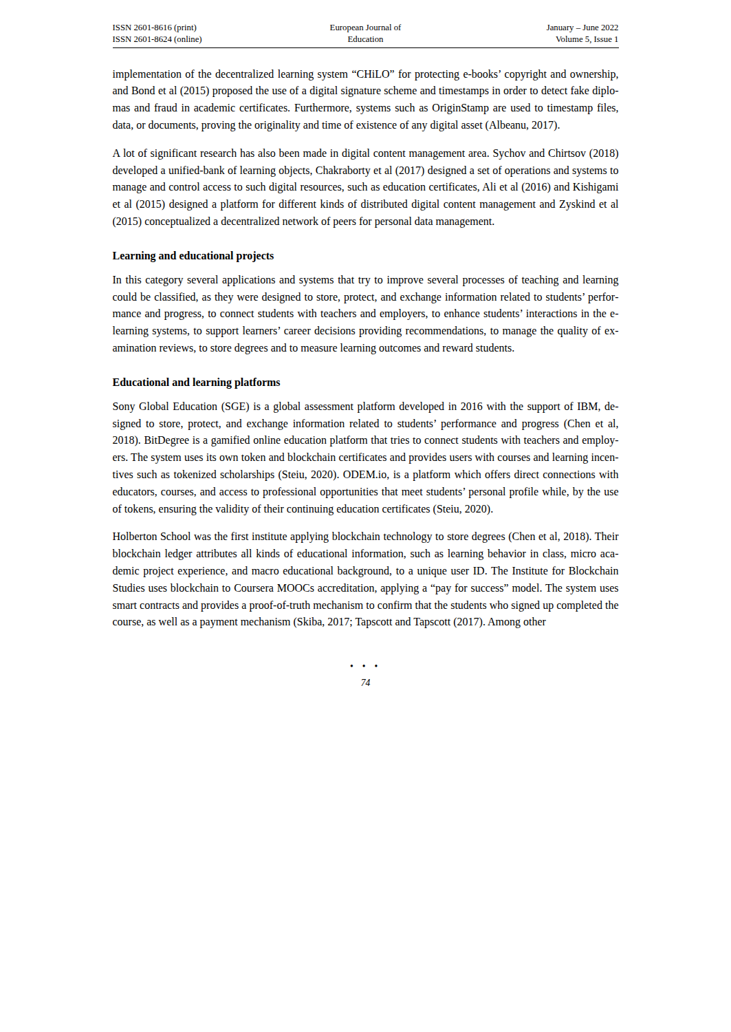| ISSN 2601-8616 (print) | European Journal of | January – June 2022 |
| ISSN 2601-8624 (online) | Education | Volume 5, Issue 1 |
implementation of the decentralized learning system “CHiLO” for protecting e-books’ copyright and ownership, and Bond et al (2015) proposed the use of a digital signature scheme and timestamps in order to detect fake diplomas and fraud in academic certificates. Furthermore, systems such as OriginStamp are used to timestamp files, data, or documents, proving the originality and time of existence of any digital asset (Albeanu, 2017).
A lot of significant research has also been made in digital content management area. Sychov and Chirtsov (2018) developed a unified-bank of learning objects, Chakraborty et al (2017) designed a set of operations and systems to manage and control access to such digital resources, such as education certificates, Ali et al (2016) and Kishigami et al (2015) designed a platform for different kinds of distributed digital content management and Zyskind et al (2015) conceptualized a decentralized network of peers for personal data management.
Learning and educational projects
In this category several applications and systems that try to improve several processes of teaching and learning could be classified, as they were designed to store, protect, and exchange information related to students’ performance and progress, to connect students with teachers and employers, to enhance students’ interactions in the e-learning systems, to support learners’ career decisions providing recommendations, to manage the quality of examination reviews, to store degrees and to measure learning outcomes and reward students.
Educational and learning platforms
Sony Global Education (SGE) is a global assessment platform developed in 2016 with the support of IBM, designed to store, protect, and exchange information related to students’ performance and progress (Chen et al, 2018). BitDegree is a gamified online education platform that tries to connect students with teachers and employers. The system uses its own token and blockchain certificates and provides users with courses and learning incentives such as tokenized scholarships (Steiu, 2020). ODEM.io, is a platform which offers direct connections with educators, courses, and access to professional opportunities that meet students’ personal profile while, by the use of tokens, ensuring the validity of their continuing education certificates (Steiu, 2020).
Holberton School was the first institute applying blockchain technology to store degrees (Chen et al, 2018). Their blockchain ledger attributes all kinds of educational information, such as learning behavior in class, micro academic project experience, and macro educational background, to a unique user ID. The Institute for Blockchain Studies uses blockchain to Coursera MOOCs accreditation, applying a “pay for success” model. The system uses smart contracts and provides a proof-of-truth mechanism to confirm that the students who signed up completed the course, as well as a payment mechanism (Skiba, 2017; Tapscott and Tapscott (2017). Among other
• • • 74